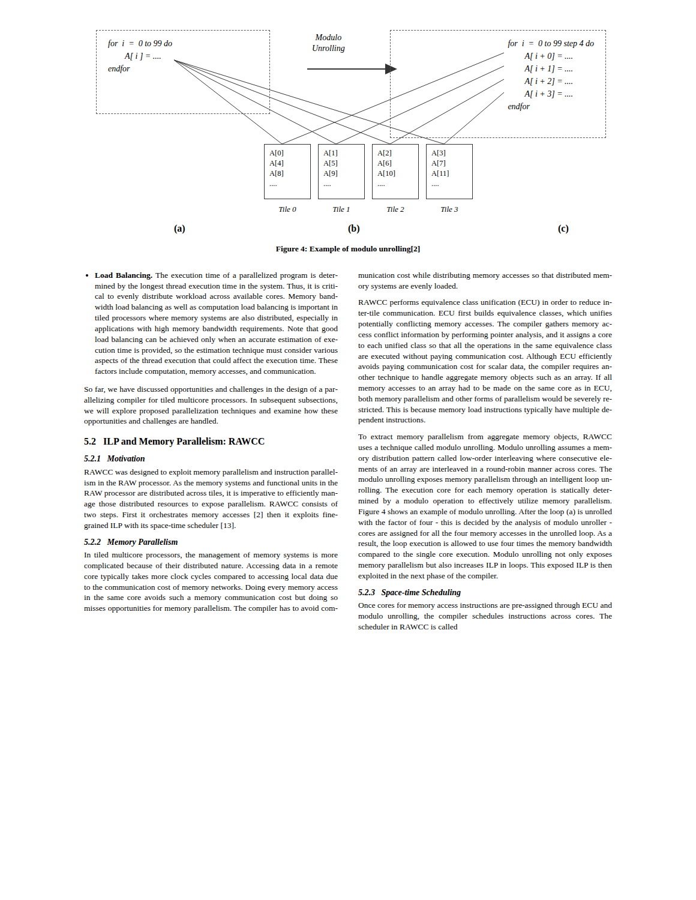for i = 0 to 99 do
A[ i ] = ....
endfor
Modulo
Unrolling
for i = 0 to 99 step 4 do
A[ i + 0] = ....
A[ i + 1] = ....
A[ i + 2] = ....
A[ i + 3] = ....
endfor
A[0]
A[4]
A[8]
....
A[1]
A[5]
A[9]
....
A[2]
A[6]
A[10]
....
A[3]
A[7]
A[11]
....
Tile 0
Tile 1
Tile 2
Tile 3
(a)
(b)
(c)
Figure 4: Example of modulo unrolling[2]
Load Balancing. The execution time of a parallelized program is determined by the longest thread execution time in the system. Thus, it is critical to evenly distribute workload across available cores. Memory bandwidth load balancing as well as computation load balancing is important in tiled processors where memory systems are also distributed, especially in applications with high memory bandwidth requirements. Note that good load balancing can be achieved only when an accurate estimation of execution time is provided, so the estimation technique must consider various aspects of the thread execution that could affect the execution time. These factors include computation, memory accesses, and communication.
So far, we have discussed opportunities and challenges in the design of a parallelizing compiler for tiled multicore processors. In subsequent subsections, we will explore proposed parallelization techniques and examine how these opportunities and challenges are handled.
5.2 ILP and Memory Parallelism: RAWCC
5.2.1 Motivation
RAWCC was designed to exploit memory parallelism and instruction parallelism in the RAW processor. As the memory systems and functional units in the RAW processor are distributed across tiles, it is imperative to efficiently manage those distributed resources to expose parallelism. RAWCC consists of two steps. First it orchestrates memory accesses [2] then it exploits fine-grained ILP with its space-time scheduler [13].
5.2.2 Memory Parallelism
In tiled multicore processors, the management of memory systems is more complicated because of their distributed nature. Accessing data in a remote core typically takes more clock cycles compared to accessing local data due to the communication cost of memory networks. Doing every memory access in the same core avoids such a memory communication cost but doing so misses opportunities for memory parallelism. The compiler has to avoid communication cost while distributing memory accesses so that distributed memory systems are evenly loaded.
RAWCC performs equivalence class unification (ECU) in order to reduce inter-tile communication. ECU first builds equivalence classes, which unifies potentially conflicting memory accesses. The compiler gathers memory access conflict information by performing pointer analysis, and it assigns a core to each unified class so that all the operations in the same equivalence class are executed without paying communication cost. Although ECU efficiently avoids paying communication cost for scalar data, the compiler requires another technique to handle aggregate memory objects such as an array. If all memory accesses to an array had to be made on the same core as in ECU, both memory parallelism and other forms of parallelism would be severely restricted. This is because memory load instructions typically have multiple dependent instructions.
To extract memory parallelism from aggregate memory objects, RAWCC uses a technique called modulo unrolling. Modulo unrolling assumes a memory distribution pattern called low-order interleaving where consecutive elements of an array are interleaved in a round-robin manner across cores. The modulo unrolling exposes memory parallelism through an intelligent loop unrolling. The execution core for each memory operation is statically determined by a modulo operation to effectively utilize memory parallelism. Figure 4 shows an example of modulo unrolling. After the loop (a) is unrolled with the factor of four - this is decided by the analysis of modulo unroller - cores are assigned for all the four memory accesses in the unrolled loop. As a result, the loop execution is allowed to use four times the memory bandwidth compared to the single core execution. Modulo unrolling not only exposes memory parallelism but also increases ILP in loops. This exposed ILP is then exploited in the next phase of the compiler.
5.2.3 Space-time Scheduling
Once cores for memory access instructions are pre-assigned through ECU and modulo unrolling, the compiler schedules instructions across cores. The scheduler in RAWCC is called